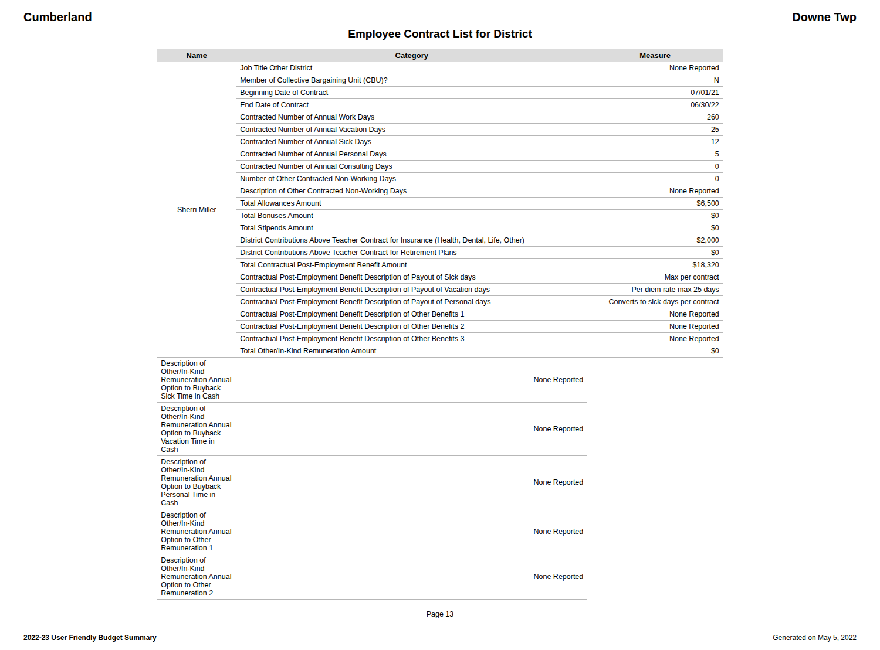Cumberland
Downe Twp
Employee Contract List for District
| Name | Category | Measure |
| --- | --- | --- |
| Sherri Miller | Job Title Other District | None Reported |
| Member of Collective Bargaining Unit (CBU)? | N |
| Beginning Date of Contract | 07/01/21 |
| End Date of Contract | 06/30/22 |
| Contracted Number of Annual Work Days | 260 |
| Contracted Number of Annual Vacation Days | 25 |
| Contracted Number of Annual Sick Days | 12 |
| Contracted Number of Annual Personal Days | 5 |
| Contracted Number of Annual Consulting Days | 0 |
| Number of Other Contracted Non-Working Days | 0 |
| Description of Other Contracted Non-Working Days | None Reported |
| Total Allowances Amount | $6,500 |
| Total Bonuses Amount | $0 |
| Total Stipends Amount | $0 |
| District Contributions Above Teacher Contract for Insurance (Health, Dental, Life, Other) | $2,000 |
| District Contributions Above Teacher Contract for Retirement Plans | $0 |
| Total Contractual Post-Employment Benefit Amount | $18,320 |
| Contractual Post-Employment Benefit Description of Payout of Sick days | Max per contract |
| Contractual Post-Employment Benefit Description of Payout of Vacation days | Per diem rate max 25 days |
| Contractual Post-Employment Benefit Description of Payout of Personal days | Converts to sick days per contract |
| Contractual Post-Employment Benefit Description of Other Benefits 1 | None Reported |
| Contractual Post-Employment Benefit Description of Other Benefits 2 | None Reported |
| Contractual Post-Employment Benefit Description of Other Benefits 3 | None Reported |
| Total Other/In-Kind Remuneration Amount | $0 |
| Description of Other/In-Kind Remuneration Annual Option to Buyback Sick Time in Cash | None Reported |
| Description of Other/In-Kind Remuneration Annual Option to Buyback Vacation Time in Cash | None Reported |
| Description of Other/In-Kind Remuneration Annual Option to Buyback Personal Time in Cash | None Reported |
| Description of Other/In-Kind Remuneration Annual Option to Other Remuneration 1 | None Reported |
| Description of Other/In-Kind Remuneration Annual Option to Other Remuneration 2 | None Reported |
Page 13
2022-23 User Friendly Budget Summary
Generated on May 5, 2022